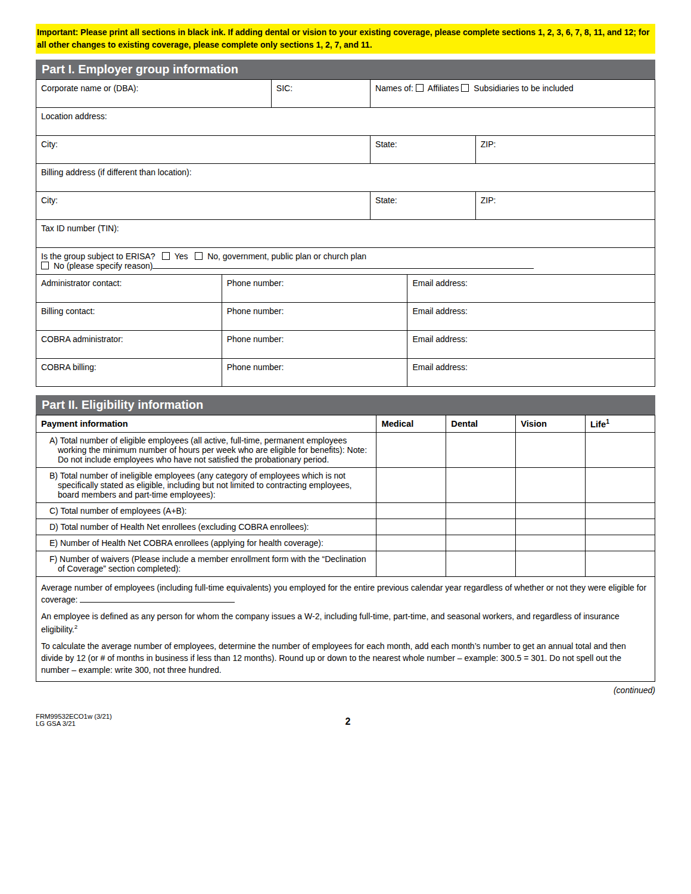Important: Please print all sections in black ink. If adding dental or vision to your existing coverage, please complete sections 1, 2, 3, 6, 7, 8, 11, and 12; for all other changes to existing coverage, please complete only sections 1, 2, 7, and 11.
Part I. Employer group information
| Corporate name or (DBA): | SIC: | Names of: Affiliates Subsidiaries to be included |
| Location address: |
| City: | State: | ZIP: |
| Billing address (if different than location): |
| City: | State: | ZIP: |
| Tax ID number (TIN): |
| Is the group subject to ERISA? Yes No, government, public plan or church plan No (please specify reason) |
| Administrator contact: | Phone number: | Email address: |
| Billing contact: | Phone number: | Email address: |
| COBRA administrator: | Phone number: | Email address: |
| COBRA billing: | Phone number: | Email address: |
Part II. Eligibility information
| Payment information | Medical | Dental | Vision | Life 1 |
| --- | --- | --- | --- | --- |
| A) Total number of eligible employees (all active, full-time, permanent employees working the minimum number of hours per week who are eligible for benefits): Note: Do not include employees who have not satisfied the probationary period. | | | | |
| B) Total number of ineligible employees (any category of employees which is not specifically stated as eligible, including but not limited to contracting employees, board members and part-time employees): | | | | |
| C) Total number of employees (A+B): | | | | |
| D) Total number of Health Net enrollees (excluding COBRA enrollees): | | | | |
| E) Number of Health Net COBRA enrollees (applying for health coverage): | | | | |
| F) Number of waivers (Please include a member enrollment form with the “Declination of Coverage” section completed): | | | | |
| Average number of employees (including full-time equivalents) you employed for the entire previous calendar year regardless of whether or not they were eligible for coverage: An employee is defined as any person for whom the company issues a W-2, including full-time, part-time, and seasonal workers, and regardless of insurance eligibility. 2 To calculate the average number of employees, determine the number of employees for each month, add each month’s number to get an annual total and then divide by 12 (or # of months in business if less than 12 months). Round up or down to the nearest whole number – example: 300.5 = 301. Do not spell out the number – example: write 300, not three hundred. |
(continued)
FRM99532ECO1w (3/21)
LG GSA 3/21
2